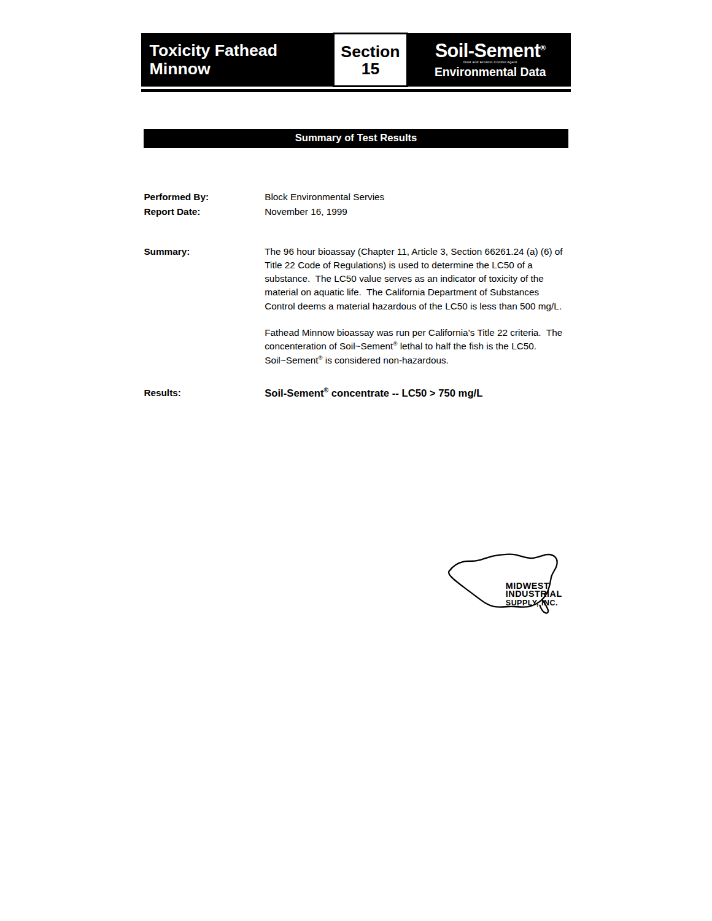Toxicity Fathead Minnow
Section
15
Soil-Sement®
Dust and Erosion Control Agent
Environmental Data
Summary of Test Results
Performed By:
Block Environmental Servies
Report Date:
November 16, 1999
Summary:
The 96 hour bioassay (Chapter 11, Article 3, Section 66261.24 (a) (6) of Title 22 Code of Regulations) is used to determine the LC50 of a substance. The LC50 value serves as an indicator of toxicity of the material on aquatic life. The California Department of Substances Control deems a material hazardous of the LC50 is less than 500 mg/L.
Fathead Minnow bioassay was run per California’s Title 22 criteria. The concenteration of Soil~Sement® lethal to half the fish is the LC50.
Soil~Sement® is considered non-hazardous.
Results:
Soil-Sement® concentrate -- LC50 > 750 mg/L
Midwest Industrial Supply, Inc. MIDWEST INDUSTRIAL SUPPLY, INC.